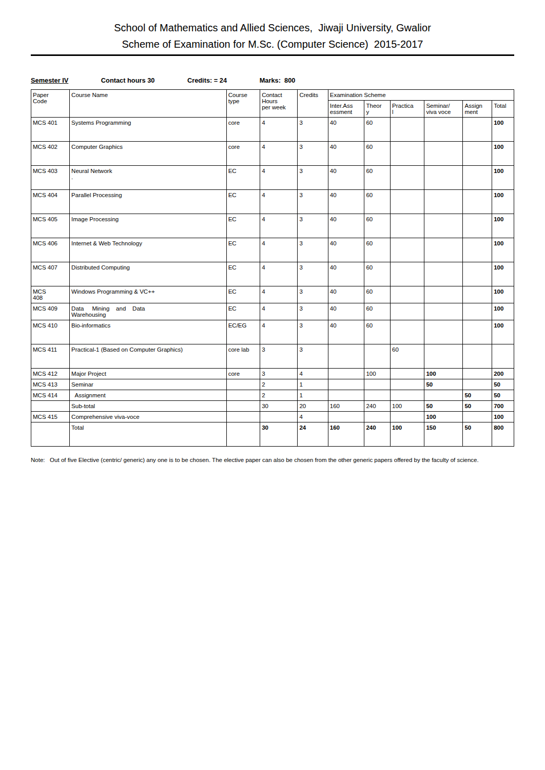School of Mathematics and Allied Sciences, Jiwaji University, Gwalior
Scheme of Examination for M.Sc. (Computer Science) 2015-2017
Semester IV Contact hours 30 Credits: = 24 Marks: 800
| Paper Code | Course Name | Course type | Contact Hours per week | Credits | Examination Scheme |
| --- | --- | --- | --- | --- | --- |
| Inter.Ass essment | Theor y | Practica l | Seminar/ viva voce | Assign ment | Total |
| MCS 401 | Systems Programming | core | 4 | 3 | 40 | 60 | | | | 100 |
| MCS 402 | Computer Graphics | core | 4 | 3 | 40 | 60 | | | | 100 |
| MCS 403 | Neural Network . | EC | 4 | 3 | 40 | 60 | | | | 100 |
| MCS 404 | Parallel Processing | EC | 4 | 3 | 40 | 60 | | | | 100 |
| MCS 405 | Image Processing | EC | 4 | 3 | 40 | 60 | | | | 100 |
| MCS 406 | Internet & Web Technology | EC | 4 | 3 | 40 | 60 | | | | 100 |
| MCS 407 | Distributed Computing | EC | 4 | 3 | 40 | 60 | | | | 100 |
| MCS 408 | Windows Programming & VC++ | EC | 4 | 3 | 40 | 60 | | | | 100 |
| MCS 409 | Data Mining and Data Warehousing | EC | 4 | 3 | 40 | 60 | | | | 100 |
| MCS 410 | Bio-informatics | EC/EG | 4 | 3 | 40 | 60 | | | | 100 |
| MCS 411 | Practical-1 (Based on Computer Graphics) | core lab | 3 | 3 | | | 60 | | | |
| MCS 412 | Major Project | core | 3 | 4 | | 100 | | 100 | | 200 |
| MCS 413 | Seminar | | 2 | 1 | | | | 50 | | 50 |
| MCS 414 | Assignment | | 2 | 1 | | | | | 50 | 50 |
| | Sub-total | | 30 | 20 | 160 | 240 | 100 | 50 | 50 | 700 |
| MCS 415 | Comprehensive viva-voce | | | 4 | | | | 100 | | 100 |
| | Total | | 30 | 24 | 160 | 240 | 100 | 150 | 50 | 800 |
Note: Out of five Elective (centric/ generic) any one is to be chosen. The elective paper can also be chosen from the other generic papers offered by the faculty of science.